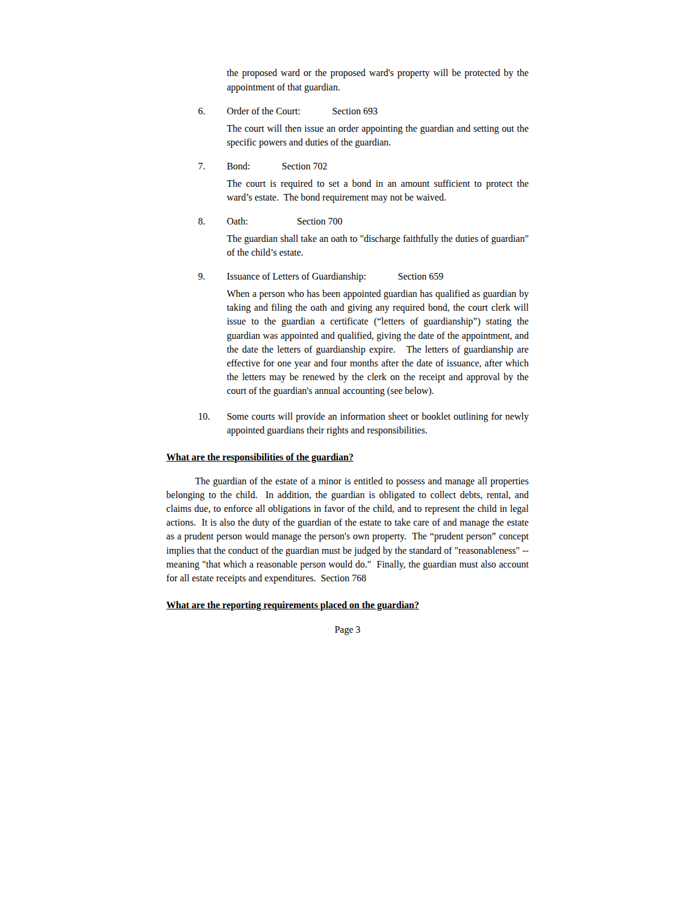the proposed ward or the proposed ward's property will be protected by the appointment of that guardian.
6. Order of the Court: Section 693
The court will then issue an order appointing the guardian and setting out the specific powers and duties of the guardian.
7. Bond: Section 702
The court is required to set a bond in an amount sufficient to protect the ward’s estate. The bond requirement may not be waived.
8. Oath: Section 700
The guardian shall take an oath to "discharge faithfully the duties of guardian" of the child’s estate.
9. Issuance of Letters of Guardianship: Section 659
When a person who has been appointed guardian has qualified as guardian by taking and filing the oath and giving any required bond, the court clerk will issue to the guardian a certificate (“letters of guardianship”) stating the guardian was appointed and qualified, giving the date of the appointment, and the date the letters of guardianship expire. The letters of guardianship are effective for one year and four months after the date of issuance, after which the letters may be renewed by the clerk on the receipt and approval by the court of the guardian's annual accounting (see below).
10. Some courts will provide an information sheet or booklet outlining for newly appointed guardians their rights and responsibilities.
What are the responsibilities of the guardian?
The guardian of the estate of a minor is entitled to possess and manage all properties belonging to the child. In addition, the guardian is obligated to collect debts, rental, and claims due, to enforce all obligations in favor of the child, and to represent the child in legal actions. It is also the duty of the guardian of the estate to take care of and manage the estate as a prudent person would manage the person's own property. The “prudent person” concept implies that the conduct of the guardian must be judged by the standard of "reasonableness" -- meaning "that which a reasonable person would do." Finally, the guardian must also account for all estate receipts and expenditures. Section 768
What are the reporting requirements placed on the guardian?
Page 3